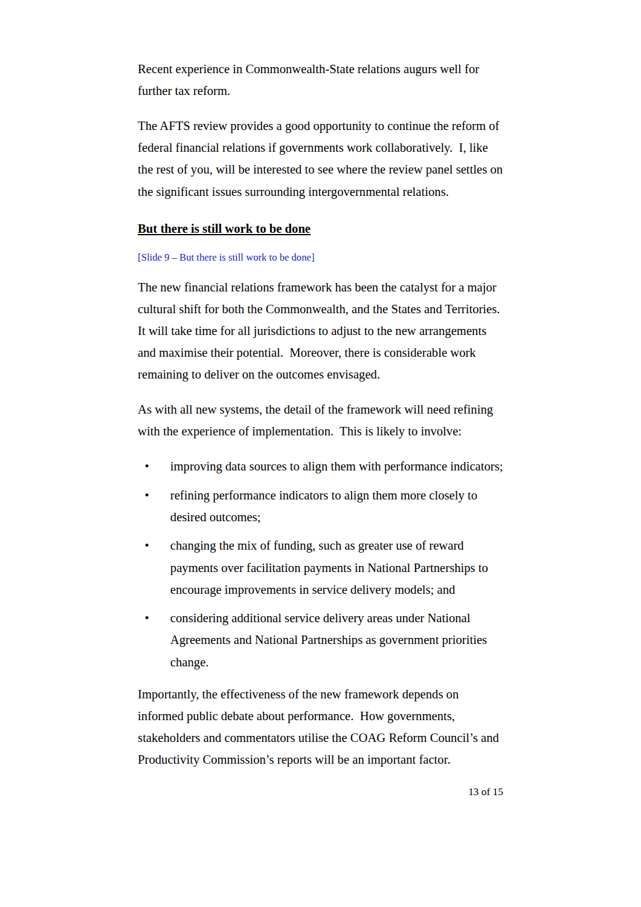Recent experience in Commonwealth-State relations augurs well for further tax reform.
The AFTS review provides a good opportunity to continue the reform of federal financial relations if governments work collaboratively. I, like the rest of you, will be interested to see where the review panel settles on the significant issues surrounding intergovernmental relations.
But there is still work to be done
[Slide 9 – But there is still work to be done]
The new financial relations framework has been the catalyst for a major cultural shift for both the Commonwealth, and the States and Territories. It will take time for all jurisdictions to adjust to the new arrangements and maximise their potential. Moreover, there is considerable work remaining to deliver on the outcomes envisaged.
As with all new systems, the detail of the framework will need refining with the experience of implementation. This is likely to involve:
improving data sources to align them with performance indicators;
refining performance indicators to align them more closely to desired outcomes;
changing the mix of funding, such as greater use of reward payments over facilitation payments in National Partnerships to encourage improvements in service delivery models; and
considering additional service delivery areas under National Agreements and National Partnerships as government priorities change.
Importantly, the effectiveness of the new framework depends on informed public debate about performance. How governments, stakeholders and commentators utilise the COAG Reform Council’s and Productivity Commission’s reports will be an important factor.
13 of 15